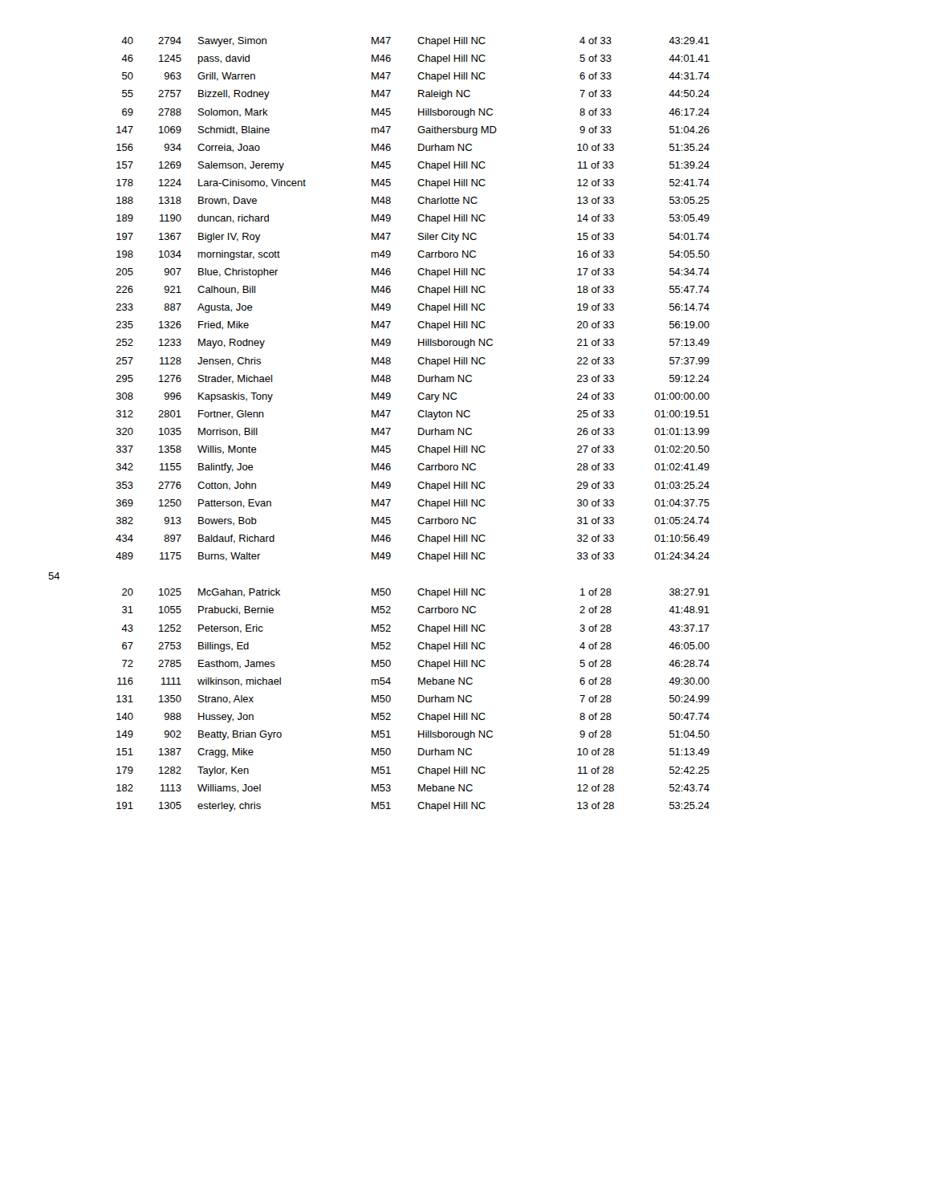| 40 | 2794 | Sawyer, Simon | M47 | Chapel Hill NC | 4 of 33 | 43:29.41 |
| 46 | 1245 | pass, david | M46 | Chapel Hill NC | 5 of 33 | 44:01.41 |
| 50 | 963 | Grill, Warren | M47 | Chapel Hill NC | 6 of 33 | 44:31.74 |
| 55 | 2757 | Bizzell, Rodney | M47 | Raleigh NC | 7 of 33 | 44:50.24 |
| 69 | 2788 | Solomon, Mark | M45 | Hillsborough NC | 8 of 33 | 46:17.24 |
| 147 | 1069 | Schmidt, Blaine | m47 | Gaithersburg MD | 9 of 33 | 51:04.26 |
| 156 | 934 | Correia, Joao | M46 | Durham NC | 10 of 33 | 51:35.24 |
| 157 | 1269 | Salemson, Jeremy | M45 | Chapel Hill NC | 11 of 33 | 51:39.24 |
| 178 | 1224 | Lara-Cinisomo, Vincent | M45 | Chapel Hill NC | 12 of 33 | 52:41.74 |
| 188 | 1318 | Brown, Dave | M48 | Charlotte NC | 13 of 33 | 53:05.25 |
| 189 | 1190 | duncan, richard | M49 | Chapel Hill NC | 14 of 33 | 53:05.49 |
| 197 | 1367 | Bigler IV, Roy | M47 | Siler City NC | 15 of 33 | 54:01.74 |
| 198 | 1034 | morningstar, scott | m49 | Carrboro NC | 16 of 33 | 54:05.50 |
| 205 | 907 | Blue, Christopher | M46 | Chapel Hill NC | 17 of 33 | 54:34.74 |
| 226 | 921 | Calhoun, Bill | M46 | Chapel Hill NC | 18 of 33 | 55:47.74 |
| 233 | 887 | Agusta, Joe | M49 | Chapel Hill NC | 19 of 33 | 56:14.74 |
| 235 | 1326 | Fried, Mike | M47 | Chapel Hill NC | 20 of 33 | 56:19.00 |
| 252 | 1233 | Mayo, Rodney | M49 | Hillsborough NC | 21 of 33 | 57:13.49 |
| 257 | 1128 | Jensen, Chris | M48 | Chapel Hill NC | 22 of 33 | 57:37.99 |
| 295 | 1276 | Strader, Michael | M48 | Durham NC | 23 of 33 | 59:12.24 |
| 308 | 996 | Kapsaskis, Tony | M49 | Cary NC | 24 of 33 | 01:00:00.00 |
| 312 | 2801 | Fortner, Glenn | M47 | Clayton NC | 25 of 33 | 01:00:19.51 |
| 320 | 1035 | Morrison, Bill | M47 | Durham NC | 26 of 33 | 01:01:13.99 |
| 337 | 1358 | Willis, Monte | M45 | Chapel Hill NC | 27 of 33 | 01:02:20.50 |
| 342 | 1155 | Balintfy, Joe | M46 | Carrboro NC | 28 of 33 | 01:02:41.49 |
| 353 | 2776 | Cotton, John | M49 | Chapel Hill NC | 29 of 33 | 01:03:25.24 |
| 369 | 1250 | Patterson, Evan | M47 | Chapel Hill NC | 30 of 33 | 01:04:37.75 |
| 382 | 913 | Bowers, Bob | M45 | Carrboro NC | 31 of 33 | 01:05:24.74 |
| 434 | 897 | Baldauf, Richard | M46 | Chapel Hill NC | 32 of 33 | 01:10:56.49 |
| 489 | 1175 | Burns, Walter | M49 | Chapel Hill NC | 33 of 33 | 01:24:34.24 |
54
| 20 | 1025 | McGahan, Patrick | M50 | Chapel Hill NC | 1 of 28 | 38:27.91 |
| 31 | 1055 | Prabucki, Bernie | M52 | Carrboro NC | 2 of 28 | 41:48.91 |
| 43 | 1252 | Peterson, Eric | M52 | Chapel Hill NC | 3 of 28 | 43:37.17 |
| 67 | 2753 | Billings, Ed | M52 | Chapel Hill NC | 4 of 28 | 46:05.00 |
| 72 | 2785 | Easthom, James | M50 | Chapel Hill NC | 5 of 28 | 46:28.74 |
| 116 | 1111 | wilkinson, michael | m54 | Mebane NC | 6 of 28 | 49:30.00 |
| 131 | 1350 | Strano, Alex | M50 | Durham NC | 7 of 28 | 50:24.99 |
| 140 | 988 | Hussey, Jon | M52 | Chapel Hill NC | 8 of 28 | 50:47.74 |
| 149 | 902 | Beatty, Brian Gyro | M51 | Hillsborough NC | 9 of 28 | 51:04.50 |
| 151 | 1387 | Cragg, Mike | M50 | Durham NC | 10 of 28 | 51:13.49 |
| 179 | 1282 | Taylor, Ken | M51 | Chapel Hill NC | 11 of 28 | 52:42.25 |
| 182 | 1113 | Williams, Joel | M53 | Mebane NC | 12 of 28 | 52:43.74 |
| 191 | 1305 | esterley, chris | M51 | Chapel Hill NC | 13 of 28 | 53:25.24 |